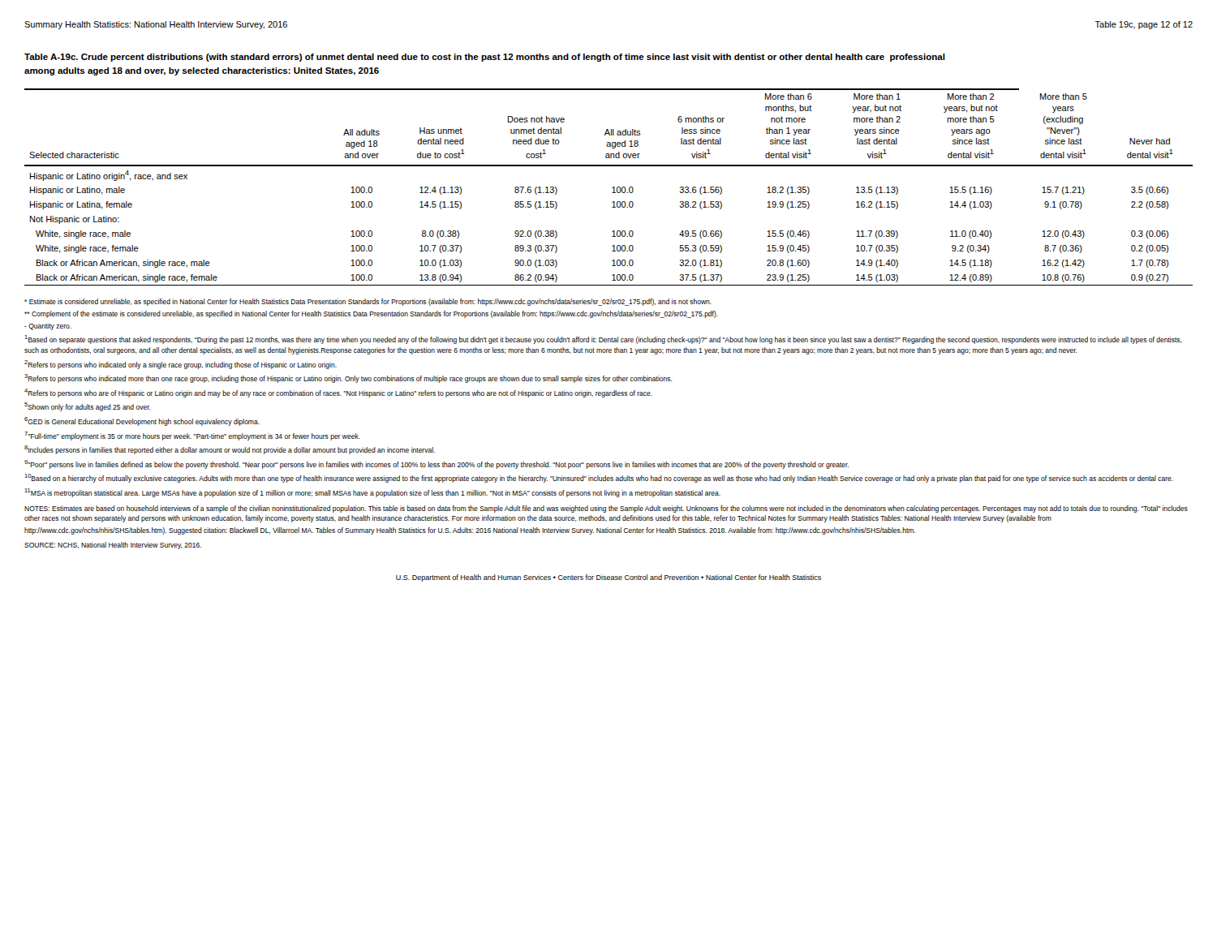Summary Health Statistics: National Health Interview Survey, 2016
Table 19c, page 12 of 12
Table A-19c. Crude percent distributions (with standard errors) of unmet dental need due to cost in the past 12 months and of length of time since last visit with dentist or other dental health care professional among adults aged 18 and over, by selected characteristics: United States, 2016
| Selected characteristic | All adults aged 18 and over | Has unmet dental need due to cost 1 | Does not have unmet dental need due to cost 1 | All adults aged 18 and over | 6 months or less since last dental visit 1 | More than 6 months, but not more than 1 year since last dental visit 1 | More than 1 year, but not more than 2 years since last dental visit 1 | More than 2 years, but not more than 5 years ago since last dental visit 1 | More than 5 years (excluding "Never") since last dental visit 1 | Never had dental visit 1 |
| --- | --- | --- | --- | --- | --- | --- | --- | --- | --- | --- |
| Hispanic or Latino origin 4 , race, and sex | | | | | | | | | | |
| Hispanic or Latino, male | 100.0 | 12.4 (1.13) | 87.6 (1.13) | 100.0 | 33.6 (1.56) | 18.2 (1.35) | 13.5 (1.13) | 15.5 (1.16) | 15.7 (1.21) | 3.5 (0.66) |
| Hispanic or Latina, female | 100.0 | 14.5 (1.15) | 85.5 (1.15) | 100.0 | 38.2 (1.53) | 19.9 (1.25) | 16.2 (1.15) | 14.4 (1.03) | 9.1 (0.78) | 2.2 (0.58) |
| Not Hispanic or Latino: | | | | | | | | | | |
| White, single race, male | 100.0 | 8.0 (0.38) | 92.0 (0.38) | 100.0 | 49.5 (0.66) | 15.5 (0.46) | 11.7 (0.39) | 11.0 (0.40) | 12.0 (0.43) | 0.3 (0.06) |
| White, single race, female | 100.0 | 10.7 (0.37) | 89.3 (0.37) | 100.0 | 55.3 (0.59) | 15.9 (0.45) | 10.7 (0.35) | 9.2 (0.34) | 8.7 (0.36) | 0.2 (0.05) |
| Black or African American, single race, male | 100.0 | 10.0 (1.03) | 90.0 (1.03) | 100.0 | 32.0 (1.81) | 20.8 (1.60) | 14.9 (1.40) | 14.5 (1.18) | 16.2 (1.42) | 1.7 (0.78) |
| Black or African American, single race, female | 100.0 | 13.8 (0.94) | 86.2 (0.94) | 100.0 | 37.5 (1.37) | 23.9 (1.25) | 14.5 (1.03) | 12.4 (0.89) | 10.8 (0.76) | 0.9 (0.27) |
* Estimate is considered unreliable, as specified in National Center for Health Statistics Data Presentation Standards for Proportions (available from: https://www.cdc.gov/nchs/data/series/sr_02/sr02_175.pdf), and is not shown.
** Complement of the estimate is considered unreliable, as specified in National Center for Health Statistics Data Presentation Standards for Proportions (available from: https://www.cdc.gov/nchs/data/series/sr_02/sr02_175.pdf).
- Quantity zero.
1Based on separate questions that asked respondents, "During the past 12 months, was there any time when you needed any of the following but didn't get it because you couldn't afford it: Dental care (including check-ups)?" and "About how long has it been since you last saw a dentist?" Regarding the second question, respondents were instructed to include all types of dentists, such as orthodontists, oral surgeons, and all other dental specialists, as well as dental hygienists.Response categories for the question were 6 months or less; more than 6 months, but not more than 1 year ago; more than 1 year, but not more than 2 years ago; more than 2 years, but not more than 5 years ago; more than 5 years ago; and never.
2Refers to persons who indicated only a single race group, including those of Hispanic or Latino origin.
3Refers to persons who indicated more than one race group, including those of Hispanic or Latino origin. Only two combinations of multiple race groups are shown due to small sample sizes for other combinations.
4Refers to persons who are of Hispanic or Latino origin and may be of any race or combination of races. "Not Hispanic or Latino" refers to persons who are not of Hispanic or Latino origin, regardless of race.
5Shown only for adults aged 25 and over.
6GED is General Educational Development high school equivalency diploma.
7"Full-time" employment is 35 or more hours per week. "Part-time" employment is 34 or fewer hours per week.
8Includes persons in families that reported either a dollar amount or would not provide a dollar amount but provided an income interval.
9"Poor" persons live in families defined as below the poverty threshold. "Near poor" persons live in families with incomes of 100% to less than 200% of the poverty threshold. "Not poor" persons live in families with incomes that are 200% of the poverty threshold or greater.
10Based on a hierarchy of mutually exclusive categories. Adults with more than one type of health insurance were assigned to the first appropriate category in the hierarchy. "Uninsured" includes adults who had no coverage as well as those who had only Indian Health Service coverage or had only a private plan that paid for one type of service such as accidents or dental care.
11MSA is metropolitan statistical area. Large MSAs have a population size of 1 million or more; small MSAs have a population size of less than 1 million. "Not in MSA" consists of persons not living in a metropolitan statistical area.
NOTES: Estimates are based on household interviews of a sample of the civilian noninstitutionalized population. This table is based on data from the Sample Adult file and was weighted using the Sample Adult weight. Unknowns for the columns were not included in the denominators when calculating percentages. Percentages may not add to totals due to rounding. "Total" includes other races not shown separately and persons with unknown education, family income, poverty status, and health insurance characteristics. For more information on the data source, methods, and definitions used for this table, refer to Technical Notes for Summary Health Statistics Tables: National Health Interview Survey (available from
http://www.cdc.gov/nchs/nhis/SHS/tables.htm). Suggested citation: Blackwell DL, Villarroel MA. Tables of Summary Health Statistics for U.S. Adults: 2016 National Health Interview Survey. National Center for Health Statistics. 2018. Available from: http://www.cdc.gov/nchs/nhis/SHS/tables.htm.
SOURCE: NCHS, National Health Interview Survey, 2016.
U.S. Department of Health and Human Services • Centers for Disease Control and Prevention • National Center for Health Statistics